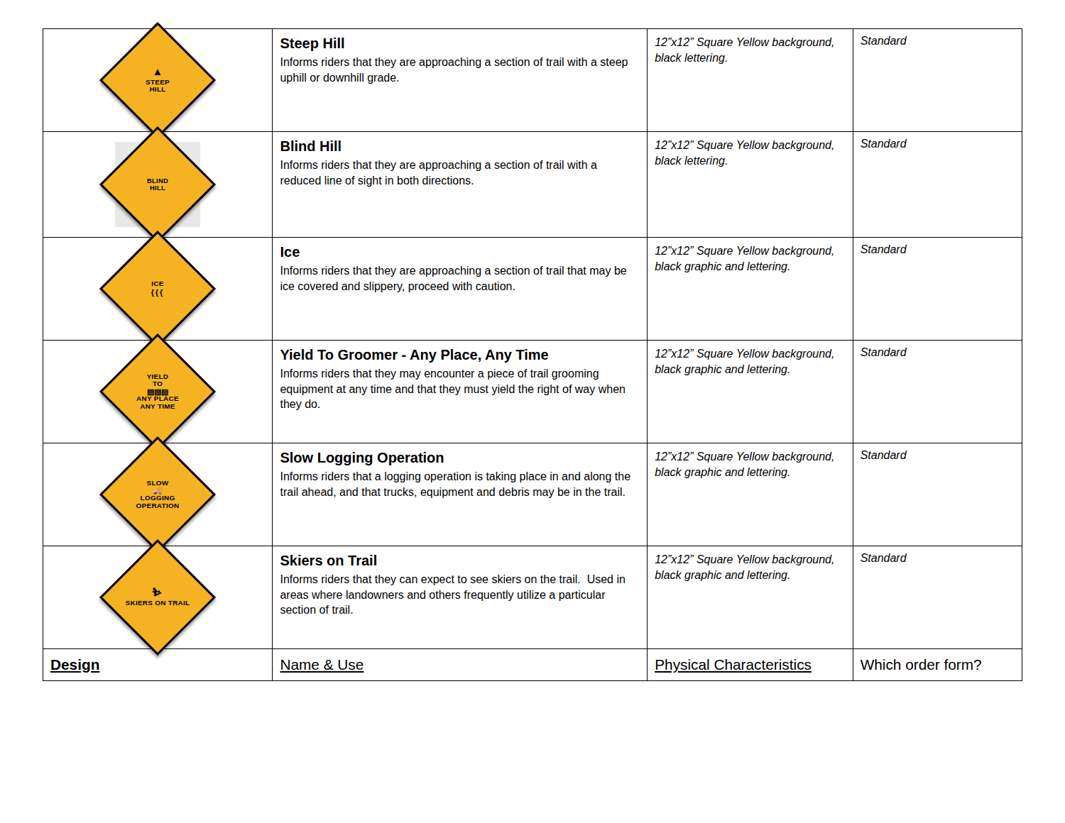| ▲ STEEP HILL | Steep Hill Informs riders that they are approaching a section of trail with a steep uphill or downhill grade. | 12”x12” Square Yellow background, black lettering. | Standard |
| BLIND HILL | Blind Hill Informs riders that they are approaching a section of trail with a reduced line of sight in both directions. | 12”x12” Square Yellow background, black lettering. | Standard |
| ICE {{{ | Ice Informs riders that they are approaching a section of trail that may be ice covered and slippery, proceed with caution. | 12”x12” Square Yellow background, black graphic and lettering. | Standard |
| YIELD TO ▤▤▤ ANY PLACE ANY TIME | Yield To Groomer - Any Place, Any Time Informs riders that they may encounter a piece of trail grooming equipment at any time and that they must yield the right of way when they do. | 12”x12” Square Yellow background, black graphic and lettering. | Standard |
| SLOW 🚚 LOGGING OPERATION | Slow Logging Operation Informs riders that a logging operation is taking place in and along the trail ahead, and that trucks, equipment and debris may be in the trail. | 12”x12” Square Yellow background, black graphic and lettering. | Standard |
| ⛷ SKIERS ON TRAIL | Skiers on Trail Informs riders that they can expect to see skiers on the trail. Used in areas where landowners and others frequently utilize a particular section of trail. | 12”x12” Square Yellow background, black graphic and lettering. | Standard |
| Design | Name & Use | Physical Characteristics | Which order form? |